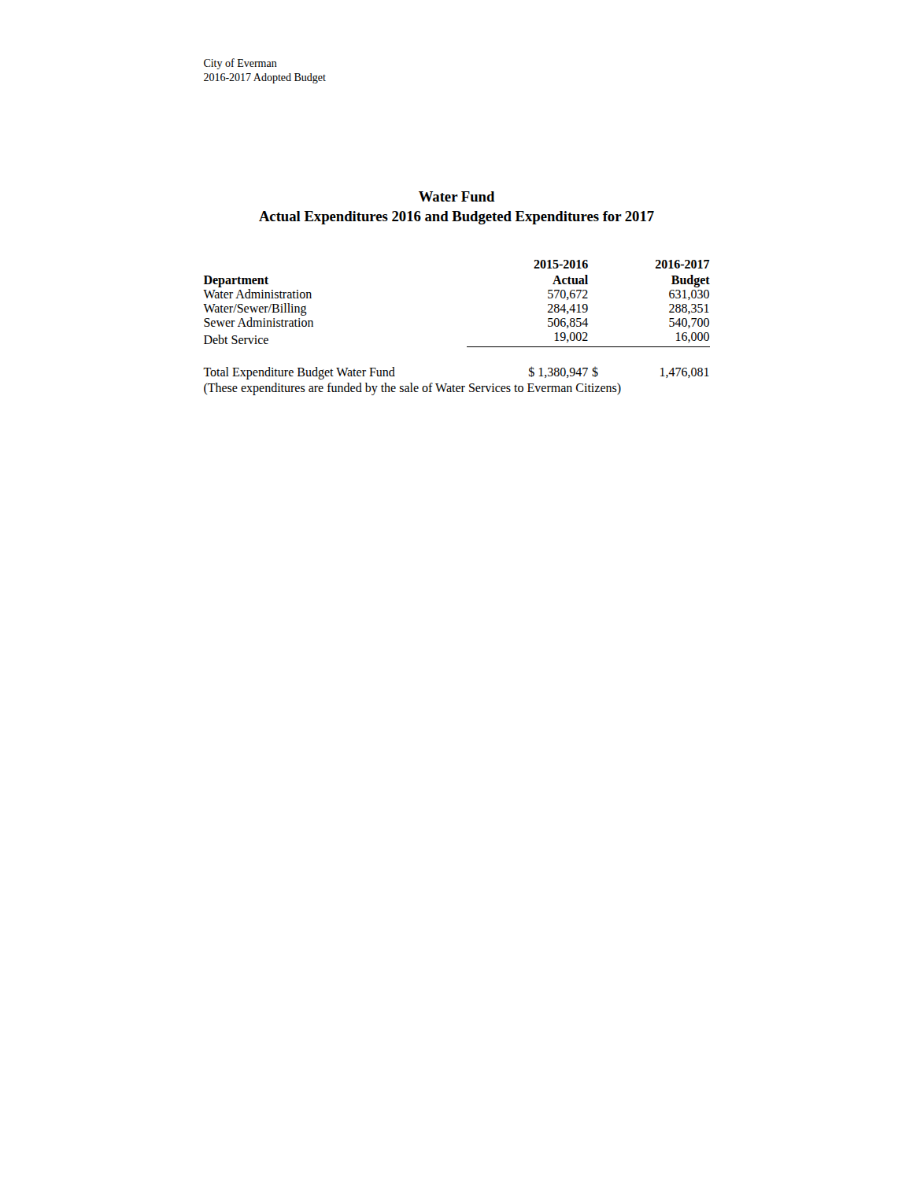City of Everman
2016-2017 Adopted Budget
Water Fund
Actual Expenditures 2016 and Budgeted Expenditures for 2017
| | 2015-2016 | 2016-2017 |
| --- | --- | --- |
| Department | Actual | Budget |
| Water Administration | 570,672 | 631,030 |
| Water/Sewer/Billing | 284,419 | 288,351 |
| Sewer Administration | 506,854 | 540,700 |
| Debt Service | 19,002 | 16,000 |
| Total Expenditure Budget Water Fund | $ 1,380,947 | $ 1,476,081 |
(These expenditures are funded by the sale of Water Services to Everman Citizens)